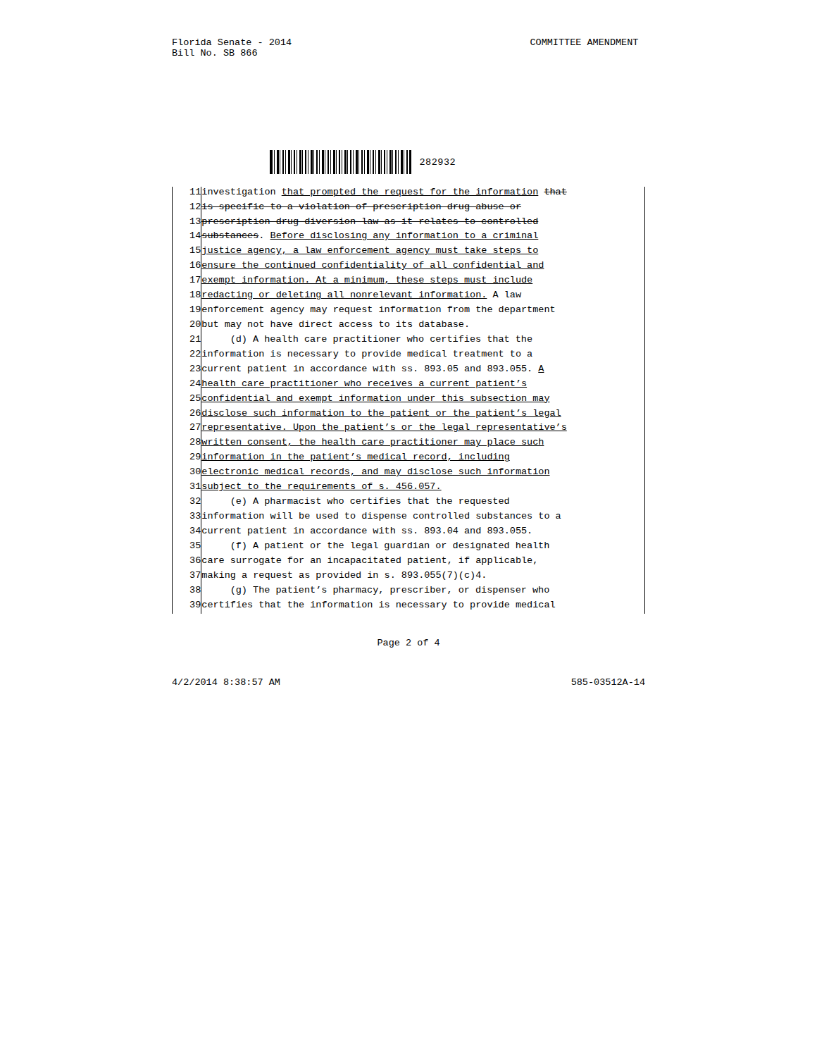Florida Senate - 2014 Bill No. SB 866
COMMITTEE AMENDMENT
282932
| 11 | investigation that prompted the request for the information that |
| 12 | is specific to a violation of prescription drug abuse or |
| 13 | prescription drug diversion law as it relates to controlled |
| 14 | substances . Before disclosing any information to a criminal |
| 15 | justice agency, a law enforcement agency must take steps to |
| 16 | ensure the continued confidentiality of all confidential and |
| 17 | exempt information. At a minimum, these steps must include |
| 18 | redacting or deleting all nonrelevant information. A law |
| 19 | enforcement agency may request information from the department |
| 20 | but may not have direct access to its database. |
| 21 | (d) A health care practitioner who certifies that the |
| 22 | information is necessary to provide medical treatment to a |
| 23 | current patient in accordance with ss. 893.05 and 893.055. A |
| 24 | health care practitioner who receives a current patient’s |
| 25 | confidential and exempt information under this subsection may |
| 26 | disclose such information to the patient or the patient’s legal |
| 27 | representative. Upon the patient’s or the legal representative’s |
| 28 | written consent, the health care practitioner may place such |
| 29 | information in the patient’s medical record, including |
| 30 | electronic medical records, and may disclose such information |
| 31 | subject to the requirements of s. 456.057. |
| 32 | (e) A pharmacist who certifies that the requested |
| 33 | information will be used to dispense controlled substances to a |
| 34 | current patient in accordance with ss. 893.04 and 893.055. |
| 35 | (f) A patient or the legal guardian or designated health |
| 36 | care surrogate for an incapacitated patient, if applicable, |
| 37 | making a request as provided in s. 893.055(7)(c)4. |
| 38 | (g) The patient’s pharmacy, prescriber, or dispenser who |
| 39 | certifies that the information is necessary to provide medical |
Page 2 of 4
4/2/2014 8:38:57 AM 585-03512A-14